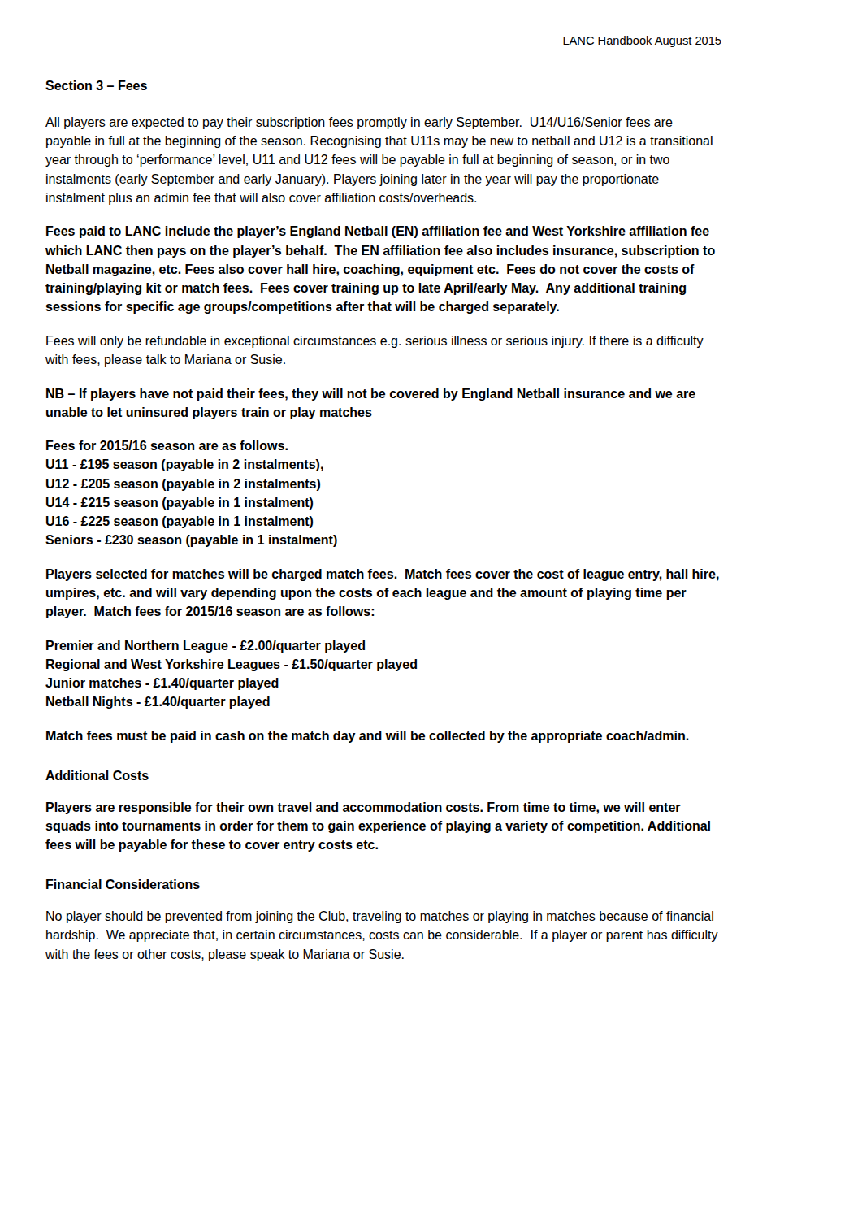LANC Handbook August 2015
Section 3 – Fees
All players are expected to pay their subscription fees promptly in early September. U14/U16/Senior fees are payable in full at the beginning of the season. Recognising that U11s may be new to netball and U12 is a transitional year through to ‘performance’ level, U11 and U12 fees will be payable in full at beginning of season, or in two instalments (early September and early January). Players joining later in the year will pay the proportionate instalment plus an admin fee that will also cover affiliation costs/overheads.
Fees paid to LANC include the player’s England Netball (EN) affiliation fee and West Yorkshire affiliation fee which LANC then pays on the player’s behalf. The EN affiliation fee also includes insurance, subscription to Netball magazine, etc. Fees also cover hall hire, coaching, equipment etc. Fees do not cover the costs of training/playing kit or match fees. Fees cover training up to late April/early May. Any additional training sessions for specific age groups/competitions after that will be charged separately.
Fees will only be refundable in exceptional circumstances e.g. serious illness or serious injury. If there is a difficulty with fees, please talk to Mariana or Susie.
NB – If players have not paid their fees, they will not be covered by England Netball insurance and we are unable to let uninsured players train or play matches
Fees for 2015/16 season are as follows.
U11 - £195 season (payable in 2 instalments),
U12 - £205 season (payable in 2 instalments)
U14 - £215 season (payable in 1 instalment)
U16 - £225 season (payable in 1 instalment)
Seniors - £230 season (payable in 1 instalment)
Players selected for matches will be charged match fees. Match fees cover the cost of league entry, hall hire, umpires, etc. and will vary depending upon the costs of each league and the amount of playing time per player. Match fees for 2015/16 season are as follows:
Premier and Northern League - £2.00/quarter played
Regional and West Yorkshire Leagues - £1.50/quarter played
Junior matches - £1.40/quarter played
Netball Nights - £1.40/quarter played
Match fees must be paid in cash on the match day and will be collected by the appropriate coach/admin.
Additional Costs
Players are responsible for their own travel and accommodation costs. From time to time, we will enter squads into tournaments in order for them to gain experience of playing a variety of competition. Additional fees will be payable for these to cover entry costs etc.
Financial Considerations
No player should be prevented from joining the Club, traveling to matches or playing in matches because of financial hardship. We appreciate that, in certain circumstances, costs can be considerable. If a player or parent has difficulty with the fees or other costs, please speak to Mariana or Susie.